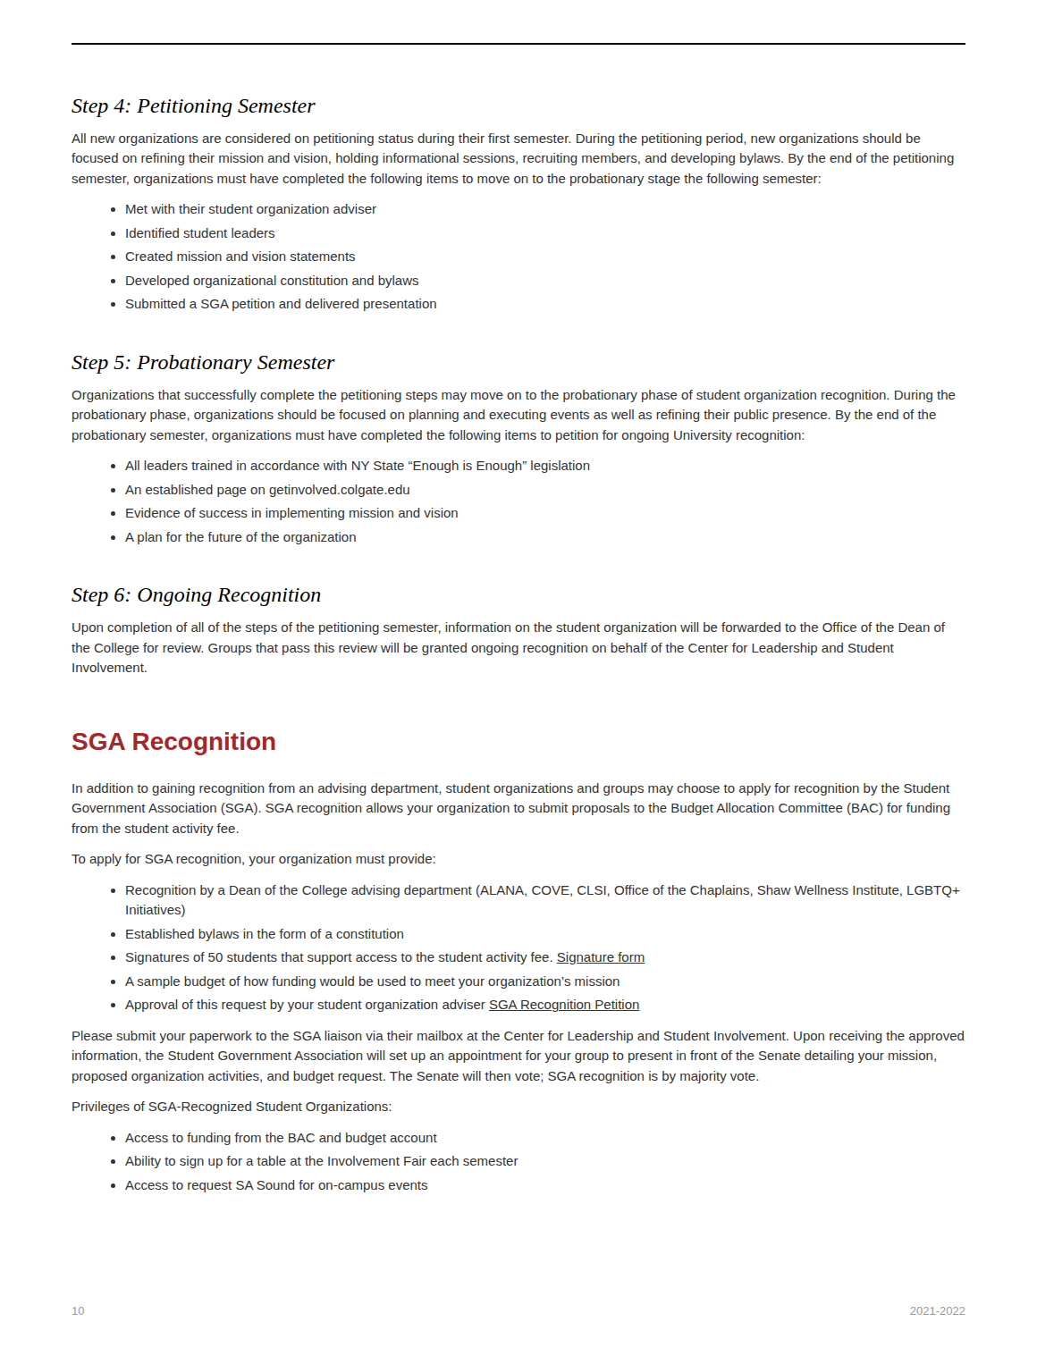Step 4: Petitioning Semester
All new organizations are considered on petitioning status during their first semester. During the petitioning period, new organizations should be focused on refining their mission and vision, holding informational sessions, recruiting members, and developing bylaws. By the end of the petitioning semester, organizations must have completed the following items to move on to the probationary stage the following semester:
Met with their student organization adviser
Identified student leaders
Created mission and vision statements
Developed organizational constitution and bylaws
Submitted a SGA petition and delivered presentation
Step 5: Probationary Semester
Organizations that successfully complete the petitioning steps may move on to the probationary phase of student organization recognition. During the probationary phase, organizations should be focused on planning and executing events as well as refining their public presence. By the end of the probationary semester, organizations must have completed the following items to petition for ongoing University recognition:
All leaders trained in accordance with NY State “Enough is Enough” legislation
An established page on getinvolved.colgate.edu
Evidence of success in implementing mission and vision
A plan for the future of the organization
Step 6: Ongoing Recognition
Upon completion of all of the steps of the petitioning semester, information on the student organization will be forwarded to the Office of the Dean of the College for review. Groups that pass this review will be granted ongoing recognition on behalf of the Center for Leadership and Student Involvement.
SGA Recognition
In addition to gaining recognition from an advising department, student organizations and groups may choose to apply for recognition by the Student Government Association (SGA). SGA recognition allows your organization to submit proposals to the Budget Allocation Committee (BAC) for funding from the student activity fee.
To apply for SGA recognition, your organization must provide:
Recognition by a Dean of the College advising department (ALANA, COVE, CLSI, Office of the Chaplains, Shaw Wellness Institute, LGBTQ+ Initiatives)
Established bylaws in the form of a constitution
Signatures of 50 students that support access to the student activity fee. Signature form
A sample budget of how funding would be used to meet your organization’s mission
Approval of this request by your student organization adviser SGA Recognition Petition
Please submit your paperwork to the SGA liaison via their mailbox at the Center for Leadership and Student Involvement. Upon receiving the approved information, the Student Government Association will set up an appointment for your group to present in front of the Senate detailing your mission, proposed organization activities, and budget request. The Senate will then vote; SGA recognition is by majority vote.
Privileges of SGA-Recognized Student Organizations:
Access to funding from the BAC and budget account
Ability to sign up for a table at the Involvement Fair each semester
Access to request SA Sound for on-campus events
10 2021-2022